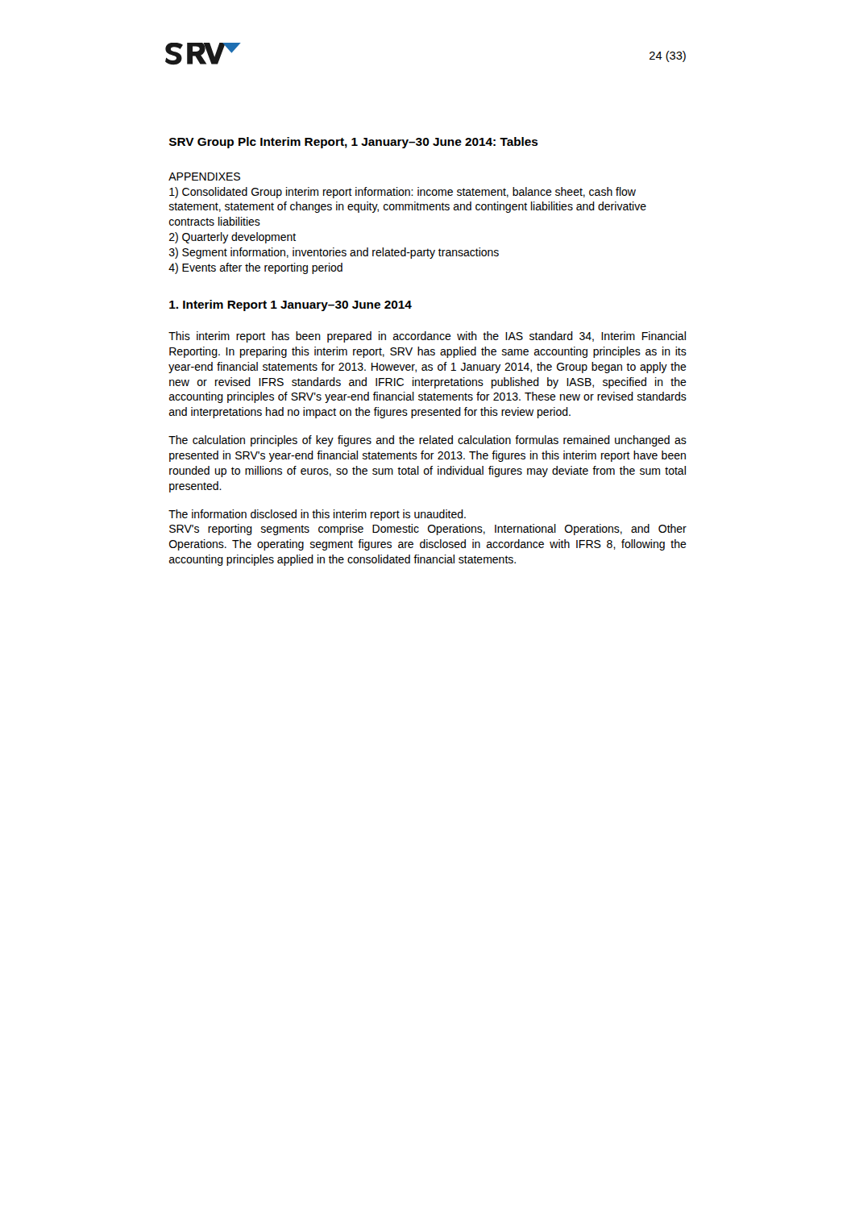24 (33)
SRV Group Plc Interim Report, 1 January–30 June 2014: Tables
APPENDIXES
1) Consolidated Group interim report information: income statement, balance sheet, cash flow statement, statement of changes in equity, commitments and contingent liabilities and derivative contracts liabilities
2) Quarterly development
3) Segment information, inventories and related-party transactions
4) Events after the reporting period
1. Interim Report 1 January–30 June 2014
This interim report has been prepared in accordance with the IAS standard 34, Interim Financial Reporting. In preparing this interim report, SRV has applied the same accounting principles as in its year-end financial statements for 2013. However, as of 1 January 2014, the Group began to apply the new or revised IFRS standards and IFRIC interpretations published by IASB, specified in the accounting principles of SRV's year-end financial statements for 2013. These new or revised standards and interpretations had no impact on the figures presented for this review period.
The calculation principles of key figures and the related calculation formulas remained unchanged as presented in SRV's year-end financial statements for 2013. The figures in this interim report have been rounded up to millions of euros, so the sum total of individual figures may deviate from the sum total presented.
The information disclosed in this interim report is unaudited.
SRV's reporting segments comprise Domestic Operations, International Operations, and Other Operations. The operating segment figures are disclosed in accordance with IFRS 8, following the accounting principles applied in the consolidated financial statements.